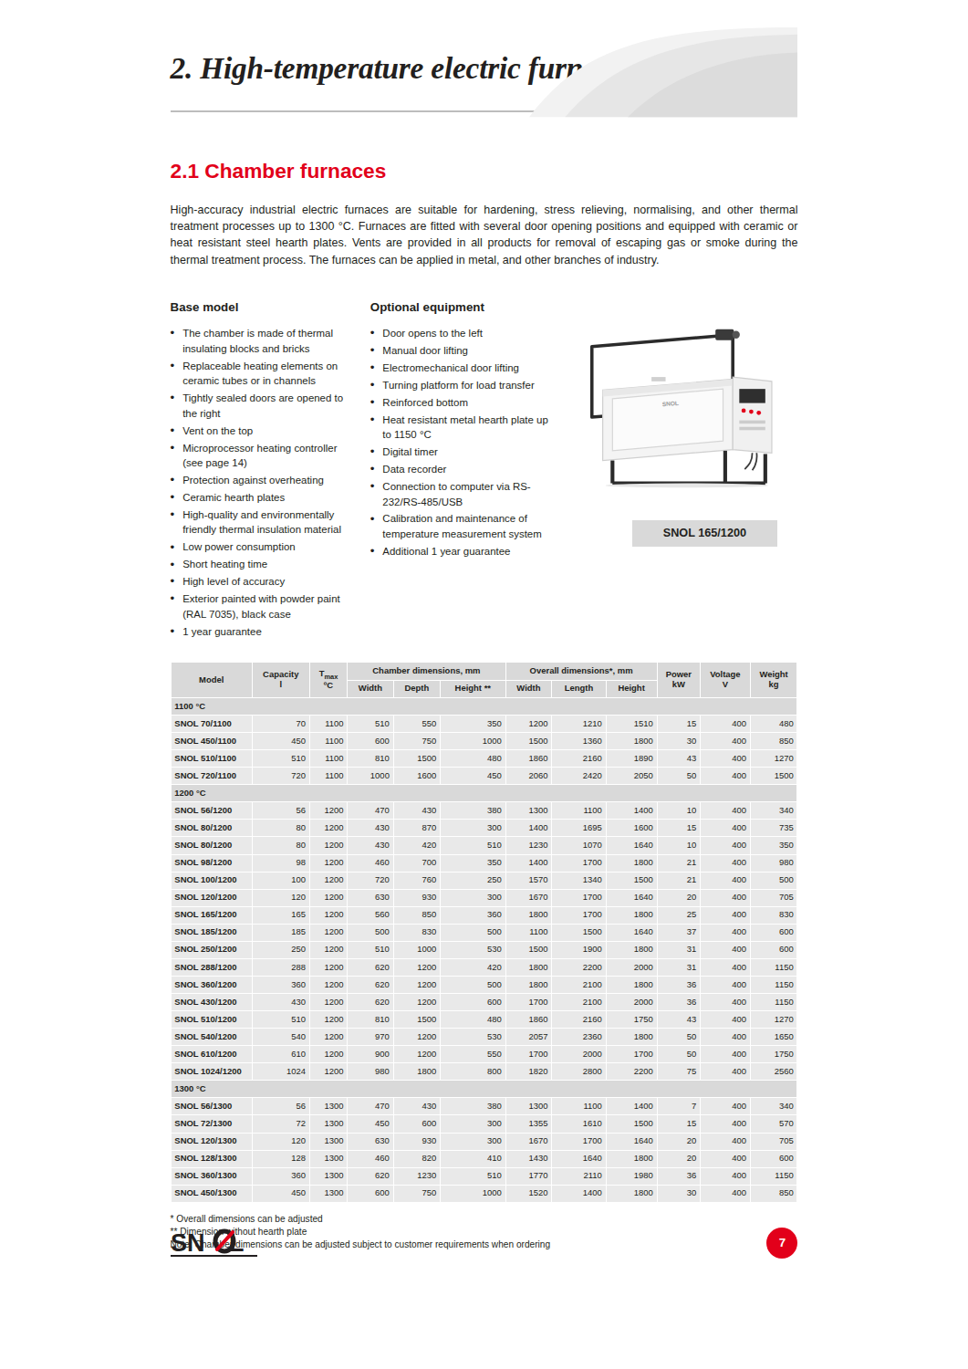2. High-temperature electric furnaces
2.1 Chamber furnaces
High-accuracy industrial electric furnaces are suitable for hardening, stress relieving, normalising, and other thermal treatment processes up to 1300 °C. Furnaces are fitted with several door opening positions and equipped with ceramic or heat resistant steel hearth plates. Vents are provided in all products for removal of escaping gas or smoke during the thermal treatment process. The furnaces can be applied in metal, and other branches of industry.
Base model
The chamber is made of thermal insulating blocks and bricks
Replaceable heating elements on ceramic tubes or in channels
Tightly sealed doors are opened to the right
Vent on the top
Microprocessor heating controller (see page 14)
Protection against overheating
Ceramic hearth plates
High-quality and environmentally friendly thermal insulation material
Low power consumption
Short heating time
High level of accuracy
Exterior painted with powder paint (RAL 7035), black case
1 year guarantee
Optional equipment
Door opens to the left
Manual door lifting
Electromechanical door lifting
Turning platform for load transfer
Reinforced bottom
Heat resistant metal hearth plate up to 1150 °C
Digital timer
Data recorder
Connection to computer via RS-232/RS-485/USB
Calibration and maintenance of temperature measurement system
Additional 1 year guarantee
SNOL
SNOL 165/1200
| Model | Capacity l | T max ºC | Chamber dimensions, mm | Overall dimensions*, mm | Power kW | Voltage V | Weight kg |
| --- | --- | --- | --- | --- | --- | --- | --- |
| Width | Depth | Height ** | Width | Length | Height |
| 1100 °C |
| SNOL 70/1100 | 70 | 1100 | 510 | 550 | 350 | 1200 | 1210 | 1510 | 15 | 400 | 480 |
| SNOL 450/1100 | 450 | 1100 | 600 | 750 | 1000 | 1500 | 1360 | 1800 | 30 | 400 | 850 |
| SNOL 510/1100 | 510 | 1100 | 810 | 1500 | 480 | 1860 | 2160 | 1890 | 43 | 400 | 1270 |
| SNOL 720/1100 | 720 | 1100 | 1000 | 1600 | 450 | 2060 | 2420 | 2050 | 50 | 400 | 1500 |
| 1200 °C |
| SNOL 56/1200 | 56 | 1200 | 470 | 430 | 380 | 1300 | 1100 | 1400 | 10 | 400 | 340 |
| SNOL 80/1200 | 80 | 1200 | 430 | 870 | 300 | 1400 | 1695 | 1600 | 15 | 400 | 735 |
| SNOL 80/1200 | 80 | 1200 | 430 | 420 | 510 | 1230 | 1070 | 1640 | 10 | 400 | 350 |
| SNOL 98/1200 | 98 | 1200 | 460 | 700 | 350 | 1400 | 1700 | 1800 | 21 | 400 | 980 |
| SNOL 100/1200 | 100 | 1200 | 720 | 760 | 250 | 1570 | 1340 | 1500 | 21 | 400 | 500 |
| SNOL 120/1200 | 120 | 1200 | 630 | 930 | 300 | 1670 | 1700 | 1640 | 20 | 400 | 705 |
| SNOL 165/1200 | 165 | 1200 | 560 | 850 | 360 | 1800 | 1700 | 1800 | 25 | 400 | 830 |
| SNOL 185/1200 | 185 | 1200 | 500 | 830 | 500 | 1100 | 1500 | 1640 | 37 | 400 | 600 |
| SNOL 250/1200 | 250 | 1200 | 510 | 1000 | 530 | 1500 | 1900 | 1800 | 31 | 400 | 600 |
| SNOL 288/1200 | 288 | 1200 | 620 | 1200 | 420 | 1800 | 2200 | 2000 | 31 | 400 | 1150 |
| SNOL 360/1200 | 360 | 1200 | 620 | 1200 | 500 | 1800 | 2100 | 1800 | 36 | 400 | 1150 |
| SNOL 430/1200 | 430 | 1200 | 620 | 1200 | 600 | 1700 | 2100 | 2000 | 36 | 400 | 1150 |
| SNOL 510/1200 | 510 | 1200 | 810 | 1500 | 480 | 1860 | 2160 | 1750 | 43 | 400 | 1270 |
| SNOL 540/1200 | 540 | 1200 | 970 | 1200 | 530 | 2057 | 2360 | 1800 | 50 | 400 | 1650 |
| SNOL 610/1200 | 610 | 1200 | 900 | 1200 | 550 | 1700 | 2000 | 1700 | 50 | 400 | 1750 |
| SNOL 1024/1200 | 1024 | 1200 | 980 | 1800 | 800 | 1820 | 2800 | 2200 | 75 | 400 | 2560 |
| 1300 °C |
| SNOL 56/1300 | 56 | 1300 | 470 | 430 | 380 | 1300 | 1100 | 1400 | 7 | 400 | 340 |
| SNOL 72/1300 | 72 | 1300 | 450 | 600 | 300 | 1355 | 1610 | 1500 | 15 | 400 | 570 |
| SNOL 120/1300 | 120 | 1300 | 630 | 930 | 300 | 1670 | 1700 | 1640 | 20 | 400 | 705 |
| SNOL 128/1300 | 128 | 1300 | 460 | 820 | 410 | 1430 | 1640 | 1800 | 20 | 400 | 600 |
| SNOL 360/1300 | 360 | 1300 | 620 | 1230 | 510 | 1770 | 2110 | 1980 | 36 | 400 | 1150 |
| SNOL 450/1300 | 450 | 1300 | 600 | 750 | 1000 | 1520 | 1400 | 1800 | 30 | 400 | 850 |
* Overall dimensions can be adjusted
** Dimension without hearth plate
Note: Chamber dimensions can be adjusted subject to customer requirements when ordering
SN L
7